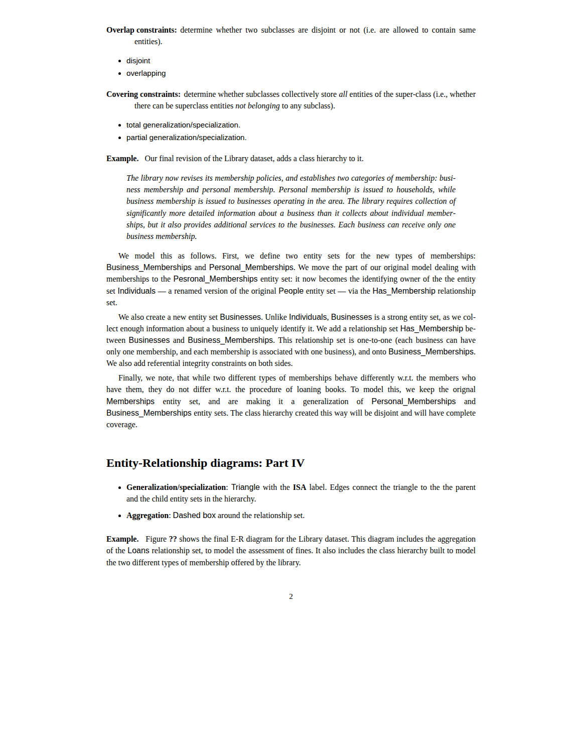Overlap constraints:
determine whether two subclasses are disjoint or not (i.e. are allowed to contain same entities).
disjoint
overlapping
Covering constraints:
determine whether subclasses collectively store all entities of the super-class (i.e., whether there can be superclass entities not belonging to any subclass).
total generalization/specialization.
partial generalization/specialization.
Example. Our final revision of the Library dataset, adds a class hierarchy to it.
The library now revises its membership policies, and establishes two categories of membership: business membership and personal membership. Personal membership is issued to households, while business membership is issued to businesses operating in the area. The library requires collection of significantly more detailed information about a business than it collects about individual memberships, but it also provides additional services to the businesses. Each business can receive only one business membership.
We model this as follows. First, we define two entity sets for the new types of memberships: Business_Memberships and Personal_Memberships. We move the part of our original model dealing with memberships to the Pesronal_Memberships entity set: it now becomes the identifying owner of the the entity set Individuals — a renamed version of the original People entity set — via the Has_Membership relationship set.
We also create a new entity set Businesses. Unlike Individuals, Businesses is a strong entity set, as we collect enough information about a business to uniquely identify it. We add a relationship set Has_Membership between Businesses and Business_Memberships. This relationship set is one-to-one (each business can have only one membership, and each membership is associated with one business), and onto Business_Memberships. We also add referential integrity constraints on both sides.
Finally, we note, that while two different types of memberships behave differently w.r.t. the members who have them, they do not differ w.r.t. the procedure of loaning books. To model this, we keep the orignal Memberships entity set, and are making it a generalization of Personal_Memberships and Business_Memberships entity sets. The class hierarchy created this way will be disjoint and will have complete coverage.
Entity-Relationship diagrams: Part IV
Generalization/specialization: Triangle with the ISA label. Edges connect the triangle to the the parent and the child entity sets in the hierarchy.
Aggregation: Dashed box around the relationship set.
Example. Figure ?? shows the final E-R diagram for the Library dataset. This diagram includes the aggregation of the Loans relationship set, to model the assessment of fines. It also includes the class hierarchy built to model the two different types of membership offered by the library.
2